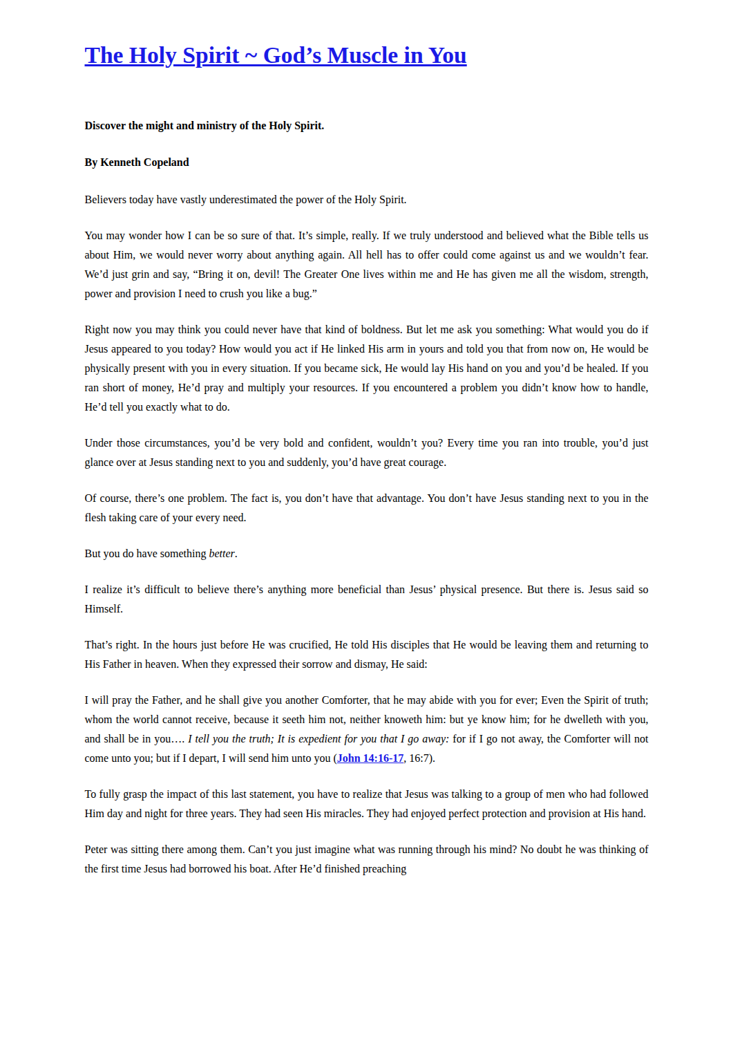The Holy Spirit ~ God’s Muscle in You
Discover the might and ministry of the Holy Spirit.
By Kenneth Copeland
Believers today have vastly underestimated the power of the Holy Spirit.
You may wonder how I can be so sure of that. It’s simple, really. If we truly understood and believed what the Bible tells us about Him, we would never worry about anything again. All hell has to offer could come against us and we wouldn’t fear. We’d just grin and say, “Bring it on, devil! The Greater One lives within me and He has given me all the wisdom, strength, power and provision I need to crush you like a bug.”
Right now you may think you could never have that kind of boldness. But let me ask you something: What would you do if Jesus appeared to you today? How would you act if He linked His arm in yours and told you that from now on, He would be physically present with you in every situation. If you became sick, He would lay His hand on you and you’d be healed. If you ran short of money, He’d pray and multiply your resources. If you encountered a problem you didn’t know how to handle, He’d tell you exactly what to do.
Under those circumstances, you’d be very bold and confident, wouldn’t you? Every time you ran into trouble, you’d just glance over at Jesus standing next to you and suddenly, you’d have great courage.
Of course, there’s one problem. The fact is, you don’t have that advantage. You don’t have Jesus standing next to you in the flesh taking care of your every need.
But you do have something better.
I realize it’s difficult to believe there’s anything more beneficial than Jesus’ physical presence. But there is. Jesus said so Himself.
That’s right. In the hours just before He was crucified, He told His disciples that He would be leaving them and returning to His Father in heaven. When they expressed their sorrow and dismay, He said:
I will pray the Father, and he shall give you another Comforter, that he may abide with you for ever; Even the Spirit of truth; whom the world cannot receive, because it seeth him not, neither knoweth him: but ye know him; for he dwelleth with you, and shall be in you…. I tell you the truth; It is expedient for you that I go away: for if I go not away, the Comforter will not come unto you; but if I depart, I will send him unto you (John 14:16-17, 16:7).
To fully grasp the impact of this last statement, you have to realize that Jesus was talking to a group of men who had followed Him day and night for three years. They had seen His miracles. They had enjoyed perfect protection and provision at His hand.
Peter was sitting there among them. Can’t you just imagine what was running through his mind? No doubt he was thinking of the first time Jesus had borrowed his boat. After He’d finished preaching